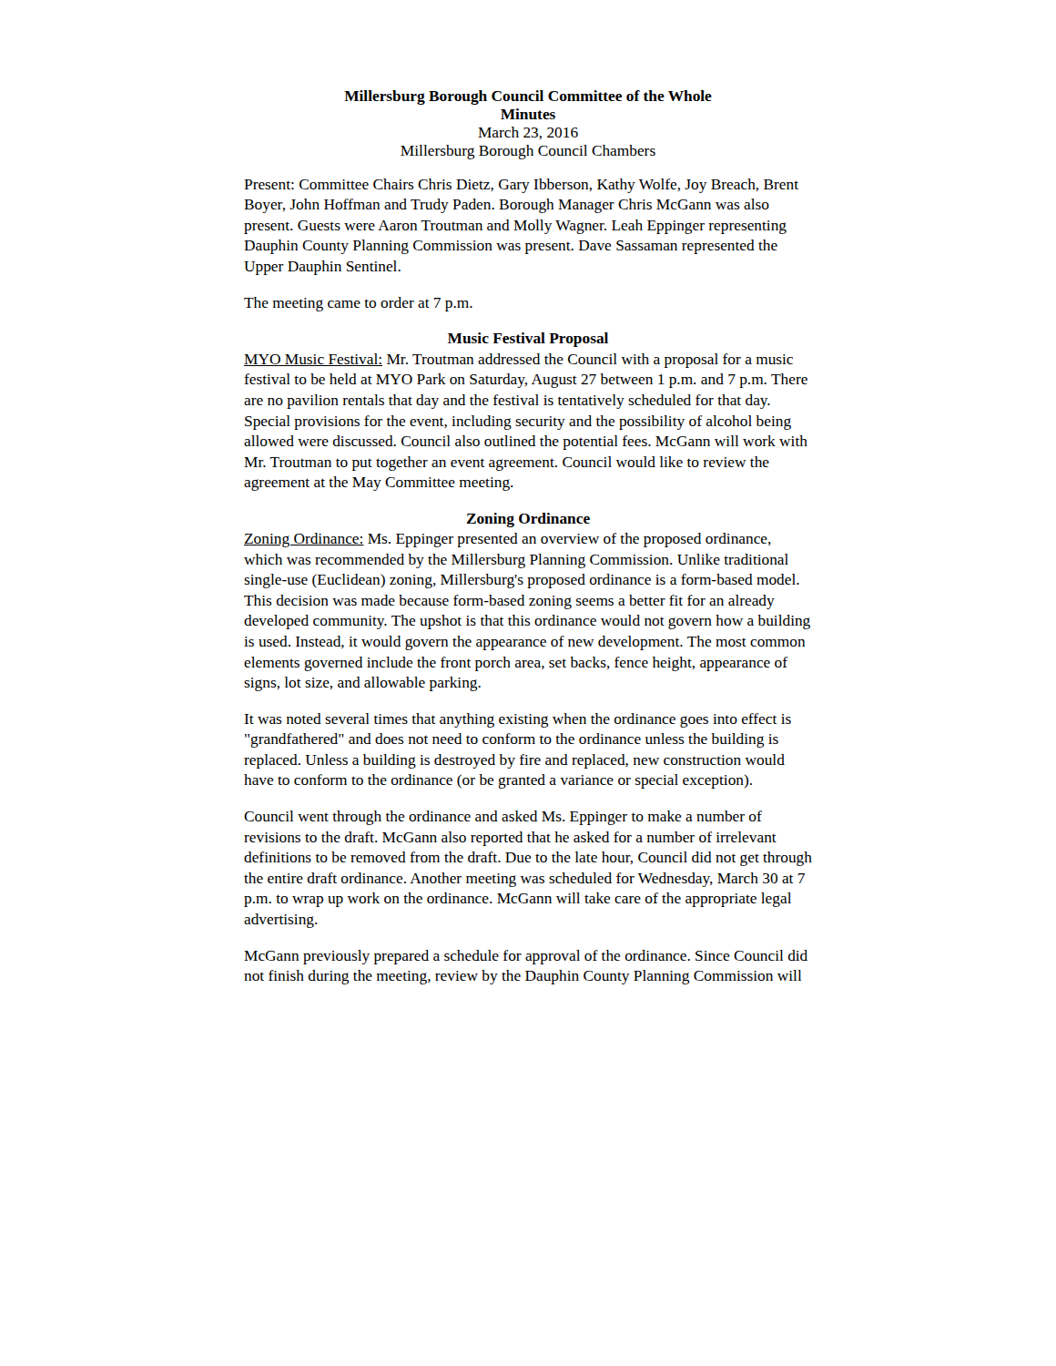Millersburg Borough Council Committee of the Whole
Minutes
March 23, 2016
Millersburg Borough Council Chambers
Present: Committee Chairs Chris Dietz, Gary Ibberson, Kathy Wolfe, Joy Breach, Brent Boyer, John Hoffman and Trudy Paden. Borough Manager Chris McGann was also present. Guests were Aaron Troutman and Molly Wagner. Leah Eppinger representing Dauphin County Planning Commission was present. Dave Sassaman represented the Upper Dauphin Sentinel.
The meeting came to order at 7 p.m.
Music Festival Proposal
MYO Music Festival: Mr. Troutman addressed the Council with a proposal for a music festival to be held at MYO Park on Saturday, August 27 between 1 p.m. and 7 p.m. There are no pavilion rentals that day and the festival is tentatively scheduled for that day. Special provisions for the event, including security and the possibility of alcohol being allowed were discussed. Council also outlined the potential fees. McGann will work with Mr. Troutman to put together an event agreement. Council would like to review the agreement at the May Committee meeting.
Zoning Ordinance
Zoning Ordinance: Ms. Eppinger presented an overview of the proposed ordinance, which was recommended by the Millersburg Planning Commission. Unlike traditional single-use (Euclidean) zoning, Millersburg's proposed ordinance is a form-based model. This decision was made because form-based zoning seems a better fit for an already developed community. The upshot is that this ordinance would not govern how a building is used. Instead, it would govern the appearance of new development. The most common elements governed include the front porch area, set backs, fence height, appearance of signs, lot size, and allowable parking.
It was noted several times that anything existing when the ordinance goes into effect is "grandfathered" and does not need to conform to the ordinance unless the building is replaced. Unless a building is destroyed by fire and replaced, new construction would have to conform to the ordinance (or be granted a variance or special exception).
Council went through the ordinance and asked Ms. Eppinger to make a number of revisions to the draft. McGann also reported that he asked for a number of irrelevant definitions to be removed from the draft. Due to the late hour, Council did not get through the entire draft ordinance. Another meeting was scheduled for Wednesday, March 30 at 7 p.m. to wrap up work on the ordinance. McGann will take care of the appropriate legal advertising.
McGann previously prepared a schedule for approval of the ordinance. Since Council did not finish during the meeting, review by the Dauphin County Planning Commission will